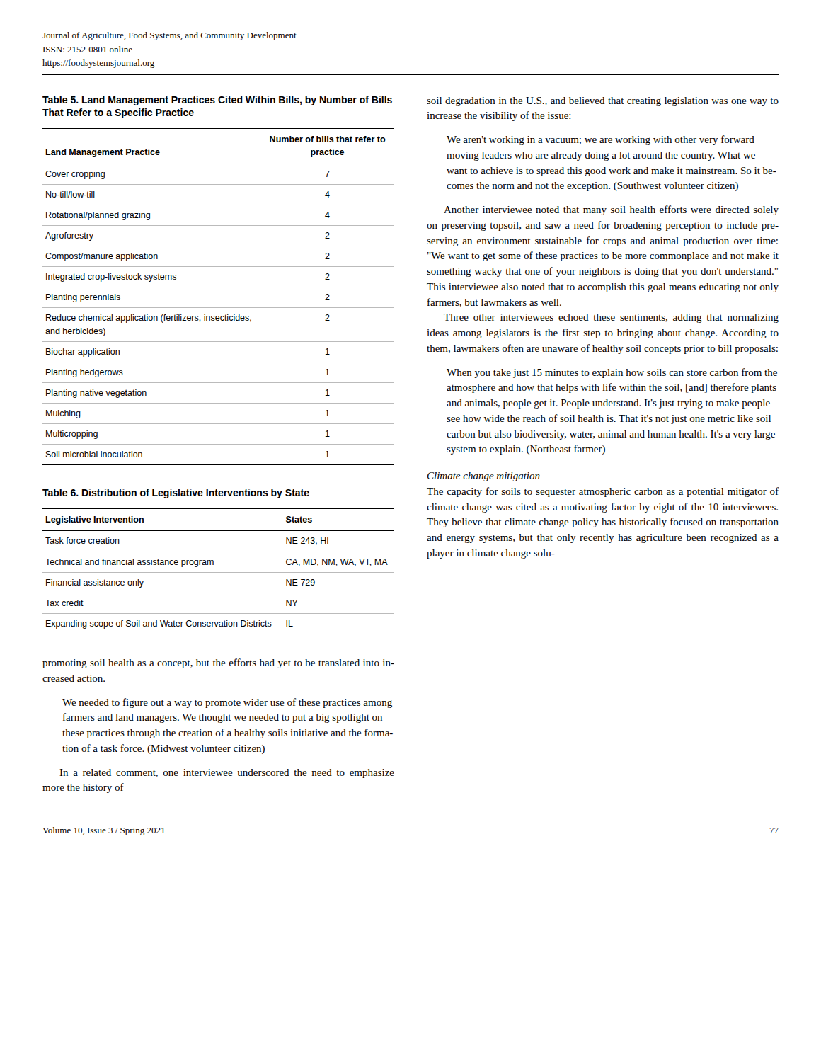Journal of Agriculture, Food Systems, and Community Development
ISSN: 2152-0801 online
https://foodsystemsjournal.org
Table 5. Land Management Practices Cited Within Bills, by Number of Bills That Refer to a Specific Practice
| Land Management Practice | Number of bills that refer to practice |
| --- | --- |
| Cover cropping | 7 |
| No-till/low-till | 4 |
| Rotational/planned grazing | 4 |
| Agroforestry | 2 |
| Compost/manure application | 2 |
| Integrated crop-livestock systems | 2 |
| Planting perennials | 2 |
| Reduce chemical application (fertilizers, insecticides, and herbicides) | 2 |
| Biochar application | 1 |
| Planting hedgerows | 1 |
| Planting native vegetation | 1 |
| Mulching | 1 |
| Multicropping | 1 |
| Soil microbial inoculation | 1 |
Table 6. Distribution of Legislative Interventions by State
| Legislative Intervention | States |
| --- | --- |
| Task force creation | NE 243, HI |
| Technical and financial assistance program | CA, MD, NM, WA, VT, MA |
| Financial assistance only | NE 729 |
| Tax credit | NY |
| Expanding scope of Soil and Water Conservation Districts | IL |
promoting soil health as a concept, but the efforts had yet to be translated into increased action.
We needed to figure out a way to promote wider use of these practices among farmers and land managers. We thought we needed to put a big spotlight on these practices through the creation of a healthy soils initiative and the formation of a task force. (Midwest volunteer citizen)
In a related comment, one interviewee underscored the need to emphasize more the history of
soil degradation in the U.S., and believed that creating legislation was one way to increase the visibility of the issue:
We aren't working in a vacuum; we are working with other very forward moving leaders who are already doing a lot around the country. What we want to achieve is to spread this good work and make it mainstream. So it becomes the norm and not the exception. (Southwest volunteer citizen)
Another interviewee noted that many soil health efforts were directed solely on preserving topsoil, and saw a need for broadening perception to include preserving an environment sustainable for crops and animal production over time: "We want to get some of these practices to be more commonplace and not make it something wacky that one of your neighbors is doing that you don't understand." This interviewee also noted that to accomplish this goal means educating not only farmers, but lawmakers as well.
Three other interviewees echoed these sentiments, adding that normalizing ideas among legislators is the first step to bringing about change. According to them, lawmakers often are unaware of healthy soil concepts prior to bill proposals:
When you take just 15 minutes to explain how soils can store carbon from the atmosphere and how that helps with life within the soil, [and] therefore plants and animals, people get it. People understand. It's just trying to make people see how wide the reach of soil health is. That it's not just one metric like soil carbon but also biodiversity, water, animal and human health. It's a very large system to explain. (Northeast farmer)
Climate change mitigation
The capacity for soils to sequester atmospheric carbon as a potential mitigator of climate change was cited as a motivating factor by eight of the 10 interviewees. They believe that climate change policy has historically focused on transportation and energy systems, but that only recently has agriculture been recognized as a player in climate change solu-
Volume 10, Issue 3 / Spring 2021 77